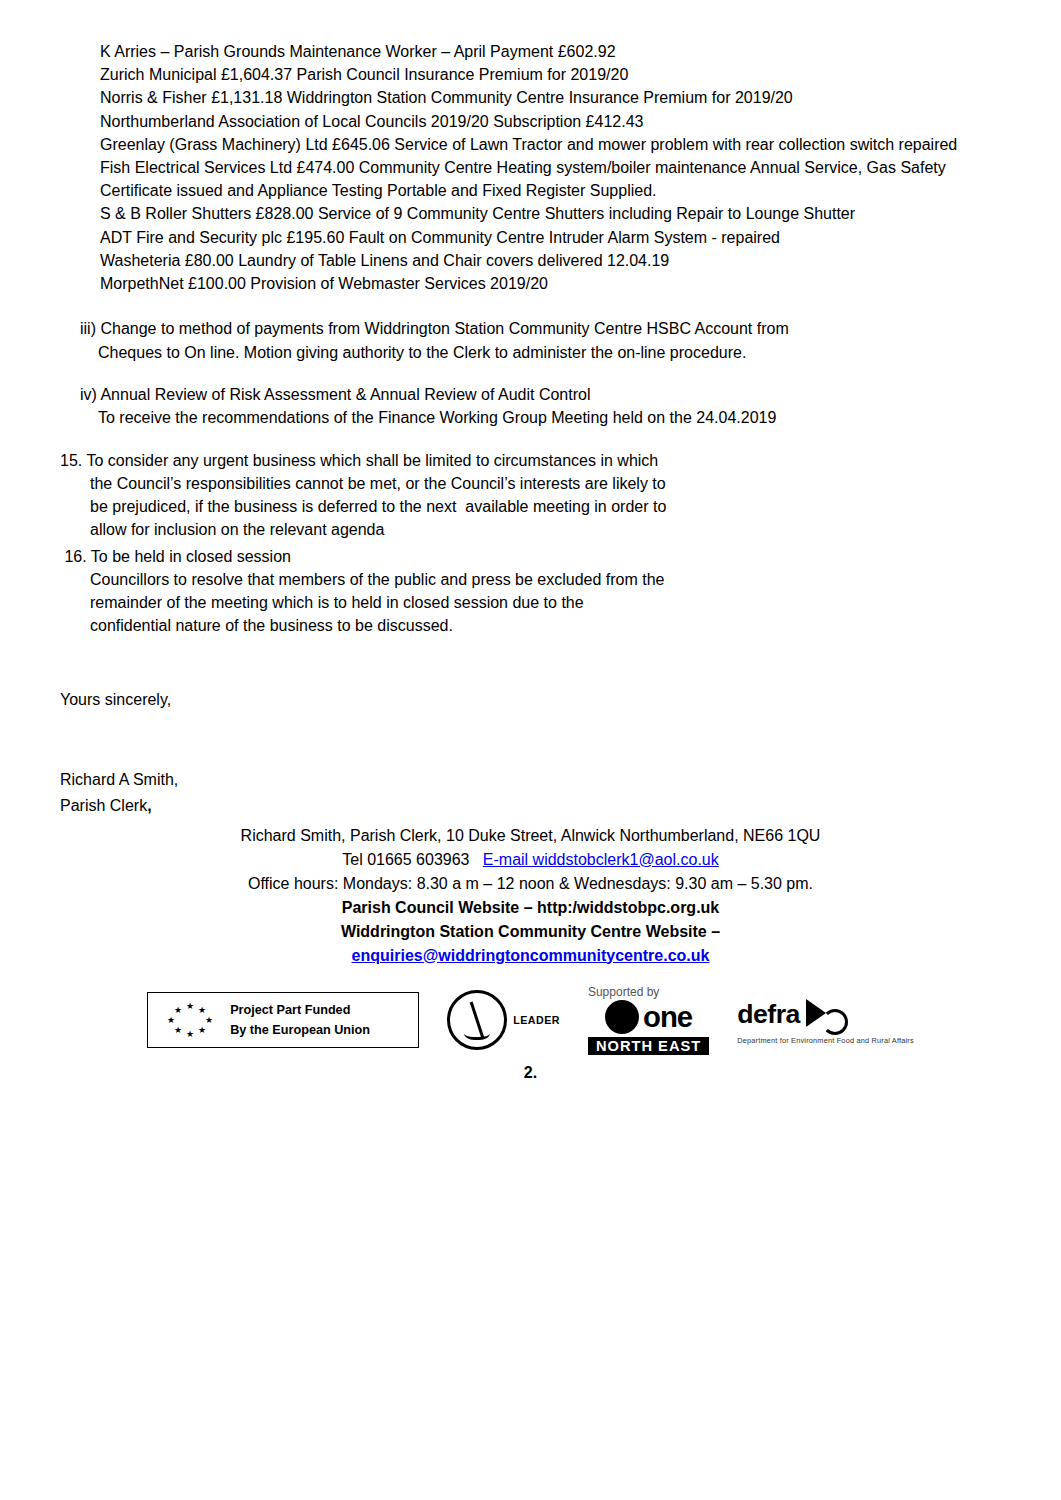K Arries – Parish Grounds Maintenance Worker – April Payment £602.92
Zurich Municipal £1,604.37 Parish Council Insurance Premium for 2019/20
Norris & Fisher £1,131.18 Widdrington Station Community Centre Insurance Premium for 2019/20
Northumberland Association of Local Councils 2019/20 Subscription £412.43
Greenlay (Grass Machinery) Ltd £645.06 Service of Lawn Tractor and mower problem with rear collection switch repaired
Fish Electrical Services Ltd £474.00 Community Centre Heating system/boiler maintenance Annual Service, Gas Safety Certificate issued and Appliance Testing Portable and Fixed Register Supplied.
S & B Roller Shutters £828.00 Service of 9 Community Centre Shutters including Repair to Lounge Shutter
ADT Fire and Security plc £195.60 Fault on Community Centre Intruder Alarm System - repaired
Washeteria £80.00 Laundry of Table Linens and Chair covers delivered 12.04.19
MorpethNet £100.00 Provision of Webmaster Services 2019/20
iii) Change to method of payments from Widdrington Station Community Centre HSBC Account from
Cheques to On line. Motion giving authority to the Clerk to administer the on-line procedure.
iv) Annual Review of Risk Assessment & Annual Review of Audit Control
To receive the recommendations of the Finance Working Group Meeting held on the 24.04.2019
15. To consider any urgent business which shall be limited to circumstances in which
the Council’s responsibilities cannot be met, or the Council’s interests are likely to
be prejudiced, if the business is deferred to the next available meeting in order to
allow for inclusion on the relevant agenda
16. To be held in closed session
Councillors to resolve that members of the public and press be excluded from the
remainder of the meeting which is to held in closed session due to the
confidential nature of the business to be discussed.
Yours sincerely,
Richard A Smith,
Parish Clerk,
Richard Smith, Parish Clerk, 10 Duke Street, Alnwick Northumberland, NE66 1QU
Tel 01665 603963 E-mail widdstobclerk1@aol.co.uk
Office hours: Mondays: 8.30 a m – 12 noon & Wednesdays: 9.30 am – 5.30 pm.
Parish Council Website – http:/widdstobpc.org.uk
Widdrington Station Community Centre Website –
enquiries@widdringtoncommunitycentre.co.uk
★ ★ ★ ★ ★ ★ ★ ★
Project Part Funded
By the European Union
LEADER
Supported by
one
NORTH EAST
defra
Department for Environment Food and Rural Affairs
2.